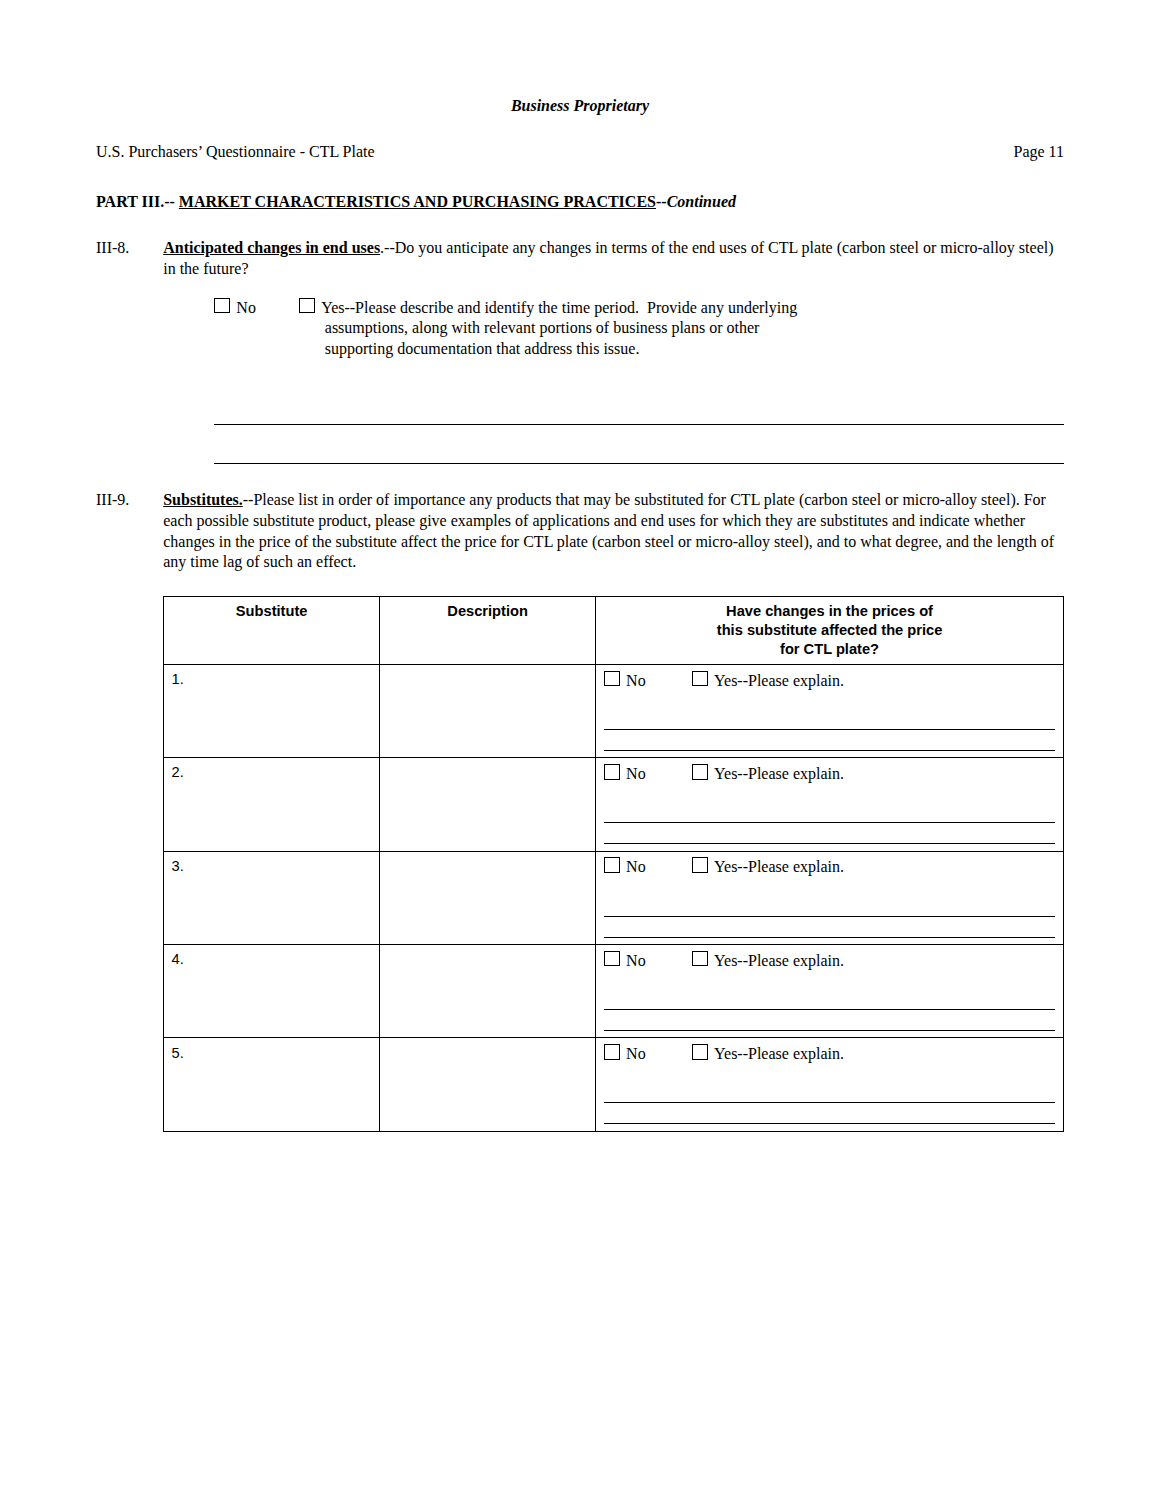Business Proprietary
U.S. Purchasers’ Questionnaire - CTL Plate
Page 11
PART III.-- MARKET CHARACTERISTICS AND PURCHASING PRACTICES--Continued
III-8.
Anticipated changes in end uses.--Do you anticipate any changes in terms of the end uses of CTL plate (carbon steel or micro-alloy steel) in the future?
No
Yes--Please describe and identify the time period. Provide any underlying assumptions, along with relevant portions of business plans or other supporting documentation that address this issue.
III-9.
Substitutes.--Please list in order of importance any products that may be substituted for CTL plate (carbon steel or micro-alloy steel). For each possible substitute product, please give examples of applications and end uses for which they are substitutes and indicate whether changes in the price of the substitute affect the price for CTL plate (carbon steel or micro-alloy steel), and to what degree, and the length of any time lag of such an effect.
| Substitute | Description | Have changes in the prices of this substitute affected the price for CTL plate? |
| --- | --- | --- |
| 1. | | No Yes--Please explain. |
| 2. | | No Yes--Please explain. |
| 3. | | No Yes--Please explain. |
| 4. | | No Yes--Please explain. |
| 5. | | No Yes--Please explain. |